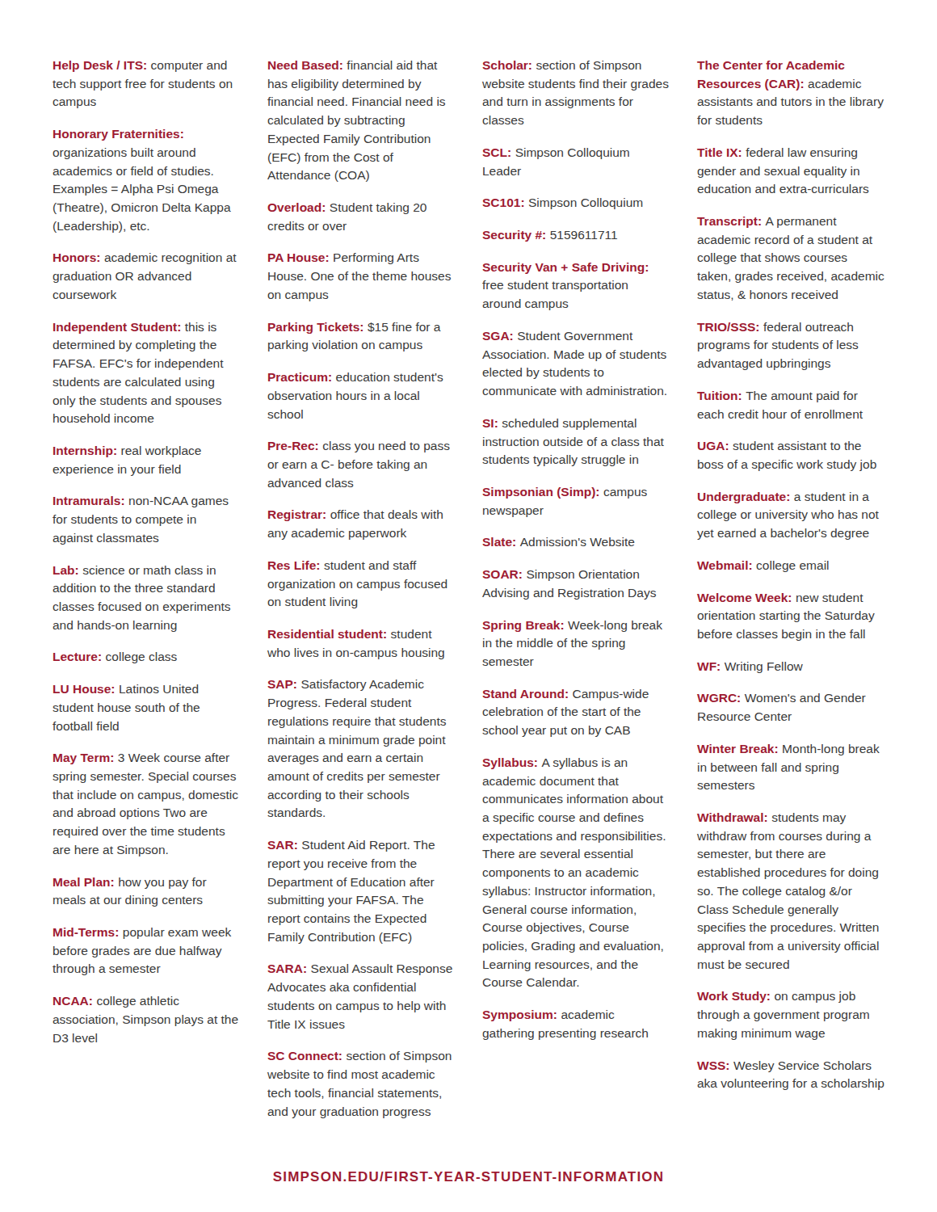Help Desk / ITS:
computer and tech support free for students on campus
Honorary Fraternities:
organizations built around academics or field of studies. Examples = Alpha Psi Omega (Theatre), Omicron Delta Kappa (Leadership), etc.
Honors:
academic recognition at graduation OR advanced coursework
Independent Student:
this is determined by completing the FAFSA. EFC's for independent students are calculated using only the students and spouses household income
Internship:
real workplace experience in your field
Intramurals:
non-NCAA games for students to compete in against classmates
Lab:
science or math class in addition to the three standard classes focused on experiments and hands-on learning
Lecture:
college class
LU House:
Latinos United student house south of the football field
May Term:
3 Week course after spring semester. Special courses that include on campus, domestic and abroad options Two are required over the time students are here at Simpson.
Meal Plan:
how you pay for meals at our dining centers
Mid-Terms:
popular exam week before grades are due halfway through a semester
NCAA:
college athletic association, Simpson plays at the D3 level
Need Based:
financial aid that has eligibility determined by financial need. Financial need is calculated by subtracting Expected Family Contribution (EFC) from the Cost of Attendance (COA)
Overload:
Student taking 20 credits or over
PA House:
Performing Arts House. One of the theme houses on campus
Parking Tickets:
$15 fine for a parking violation on campus
Practicum:
education student's observation hours in a local school
Pre-Rec:
class you need to pass or earn a C- before taking an advanced class
Registrar:
office that deals with any academic paperwork
Res Life:
student and staff organization on campus focused on student living
Residential student:
student who lives in on-campus housing
SAP:
Satisfactory Academic Progress. Federal student regulations require that students maintain a minimum grade point averages and earn a certain amount of credits per semester according to their schools standards.
SAR:
Student Aid Report. The report you receive from the Department of Education after submitting your FAFSA. The report contains the Expected Family Contribution (EFC)
SARA:
Sexual Assault Response Advocates aka confidential students on campus to help with Title IX issues
SC Connect:
section of Simpson website to find most academic tech tools, financial statements, and your graduation progress
Scholar:
section of Simpson website students find their grades and turn in assignments for classes
SCL:
Simpson Colloquium Leader
SC101:
Simpson Colloquium
Security #:
5159611711
Security Van + Safe Driving:
free student transportation around campus
SGA:
Student Government Association. Made up of students elected by students to communicate with administration.
SI:
scheduled supplemental instruction outside of a class that students typically struggle in
Simpsonian (Simp):
campus newspaper
Slate:
Admission's Website
SOAR:
Simpson Orientation Advising and Registration Days
Spring Break:
Week-long break in the middle of the spring semester
Stand Around:
Campus-wide celebration of the start of the school year put on by CAB
Syllabus:
A syllabus is an academic document that communicates information about a specific course and defines expectations and responsibilities. There are several essential components to an academic syllabus: Instructor information, General course information, Course objectives, Course policies, Grading and evaluation, Learning resources, and the Course Calendar.
Symposium:
academic gathering presenting research
The Center for Academic Resources (CAR):
academic assistants and tutors in the library for students
Title IX:
federal law ensuring gender and sexual equality in education and extra-curriculars
Transcript:
A permanent academic record of a student at college that shows courses taken, grades received, academic status, & honors received
TRIO/SSS:
federal outreach programs for students of less advantaged upbringings
Tuition:
The amount paid for each credit hour of enrollment
UGA:
student assistant to the boss of a specific work study job
Undergraduate:
a student in a college or university who has not yet earned a bachelor's degree
Webmail:
college email
Welcome Week:
new student orientation starting the Saturday before classes begin in the fall
WF:
Writing Fellow
WGRC:
Women's and Gender Resource Center
Winter Break:
Month-long break in between fall and spring semesters
Withdrawal:
students may withdraw from courses during a semester, but there are established procedures for doing so. The college catalog &/or Class Schedule generally specifies the procedures. Written approval from a university official must be secured
Work Study:
on campus job through a government program making minimum wage
WSS:
Wesley Service Scholars aka volunteering for a scholarship
SIMPSON.EDU/FIRST-YEAR-STUDENT-INFORMATION